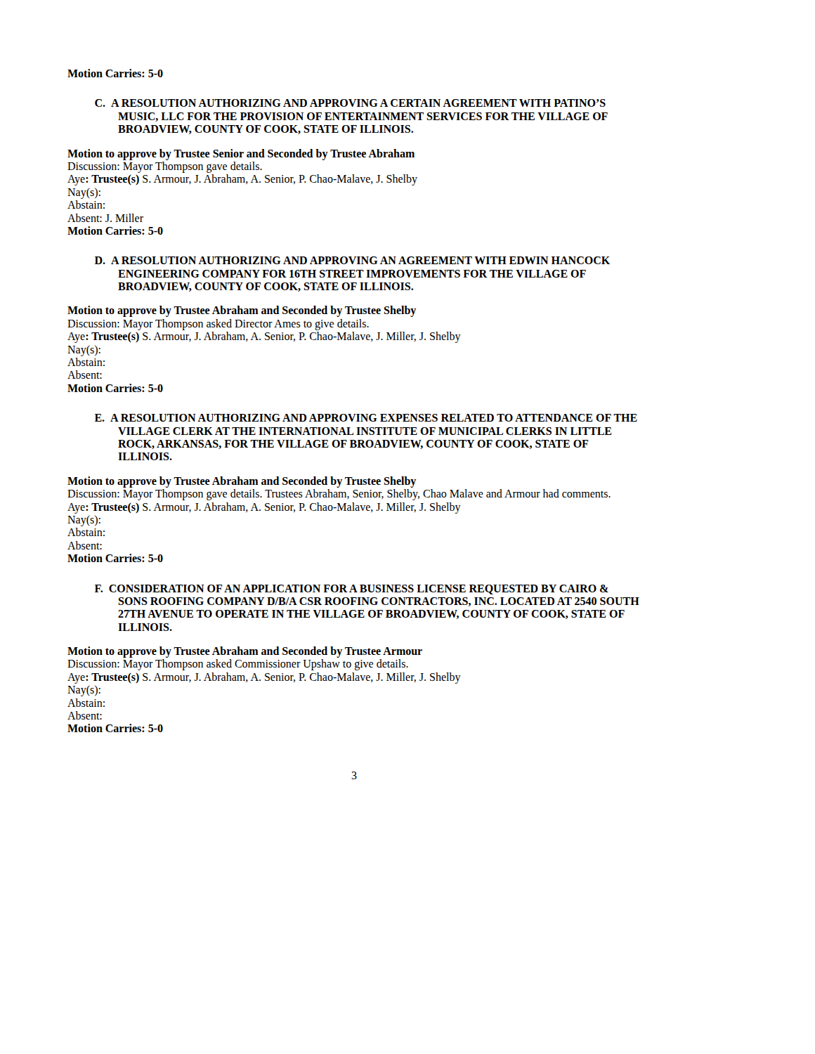Motion Carries: 5-0
C. A RESOLUTION AUTHORIZING AND APPROVING A CERTAIN AGREEMENT WITH PATINO’S MUSIC, LLC FOR THE PROVISION OF ENTERTAINMENT SERVICES FOR THE VILLAGE OF BROADVIEW, COUNTY OF COOK, STATE OF ILLINOIS.
Motion to approve by Trustee Senior and Seconded by Trustee Abraham
Discussion: Mayor Thompson gave details.
Aye: Trustee(s) S. Armour, J. Abraham, A. Senior, P. Chao-Malave, J. Shelby
Nay(s):
Abstain:
Absent: J. Miller
Motion Carries: 5-0
D. A RESOLUTION AUTHORIZING AND APPROVING AN AGREEMENT WITH EDWIN HANCOCK ENGINEERING COMPANY FOR 16TH STREET IMPROVEMENTS FOR THE VILLAGE OF BROADVIEW, COUNTY OF COOK, STATE OF ILLINOIS.
Motion to approve by Trustee Abraham and Seconded by Trustee Shelby
Discussion: Mayor Thompson asked Director Ames to give details.
Aye: Trustee(s) S. Armour, J. Abraham, A. Senior, P. Chao-Malave, J. Miller, J. Shelby
Nay(s):
Abstain:
Absent:
Motion Carries: 5-0
E. A RESOLUTION AUTHORIZING AND APPROVING EXPENSES RELATED TO ATTENDANCE OF THE VILLAGE CLERK AT THE INTERNATIONAL INSTITUTE OF MUNICIPAL CLERKS IN LITTLE ROCK, ARKANSAS, FOR THE VILLAGE OF BROADVIEW, COUNTY OF COOK, STATE OF ILLINOIS.
Motion to approve by Trustee Abraham and Seconded by Trustee Shelby
Discussion: Mayor Thompson gave details. Trustees Abraham, Senior, Shelby, Chao Malave and Armour had comments.
Aye: Trustee(s) S. Armour, J. Abraham, A. Senior, P. Chao-Malave, J. Miller, J. Shelby
Nay(s):
Abstain:
Absent:
Motion Carries: 5-0
F. CONSIDERATION OF AN APPLICATION FOR A BUSINESS LICENSE REQUESTED BY CAIRO & SONS ROOFING COMPANY D/B/A CSR ROOFING CONTRACTORS, INC. LOCATED AT 2540 SOUTH 27TH AVENUE TO OPERATE IN THE VILLAGE OF BROADVIEW, COUNTY OF COOK, STATE OF ILLINOIS.
Motion to approve by Trustee Abraham and Seconded by Trustee Armour
Discussion: Mayor Thompson asked Commissioner Upshaw to give details.
Aye: Trustee(s) S. Armour, J. Abraham, A. Senior, P. Chao-Malave, J. Miller, J. Shelby
Nay(s):
Abstain:
Absent:
Motion Carries: 5-0
3